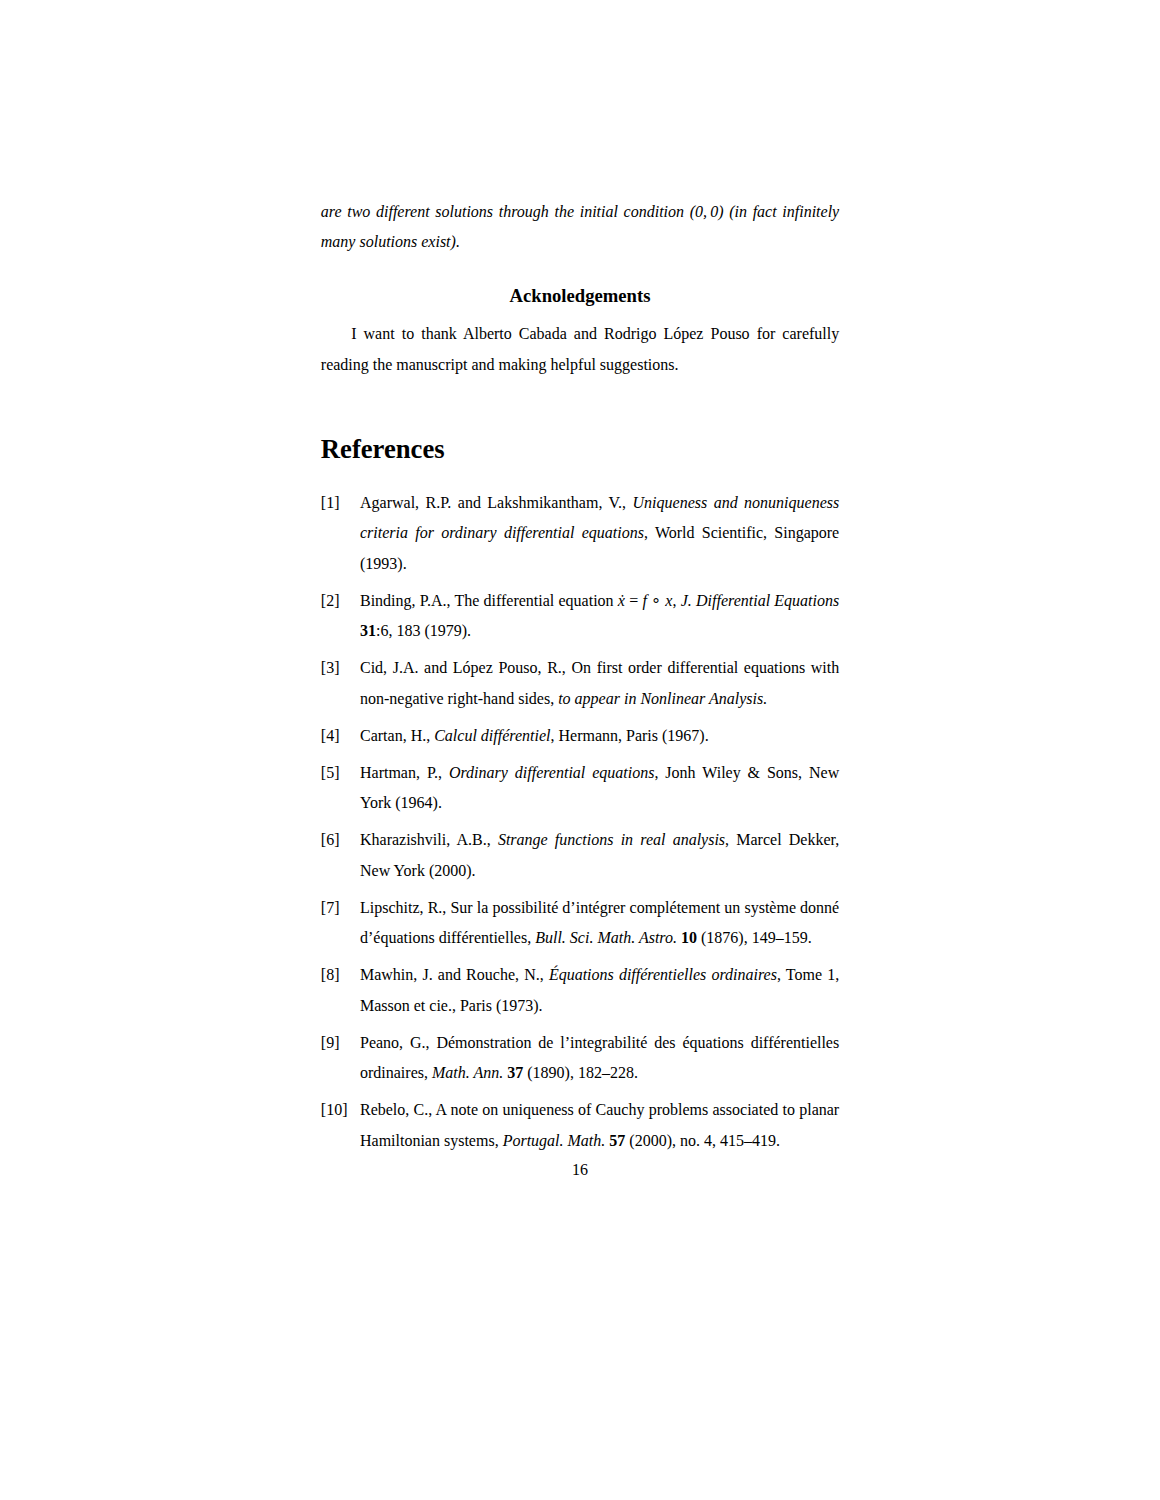are two different solutions through the initial condition (0, 0) (in fact infinitely many solutions exist).
Acknoledgements
I want to thank Alberto Cabada and Rodrigo López Pouso for carefully reading the manuscript and making helpful suggestions.
References
[1] Agarwal, R.P. and Lakshmikantham, V., Uniqueness and nonuniqueness criteria for ordinary differential equations, World Scientific, Singapore (1993).
[2] Binding, P.A., The differential equation ẋ = f ∘ x, J. Differential Equations 31:6, 183 (1979).
[3] Cid, J.A. and López Pouso, R., On first order differential equations with non-negative right-hand sides, to appear in Nonlinear Analysis.
[4] Cartan, H., Calcul différentiel, Hermann, Paris (1967).
[5] Hartman, P., Ordinary differential equations, Jonh Wiley & Sons, New York (1964).
[6] Kharazishvili, A.B., Strange functions in real analysis, Marcel Dekker, New York (2000).
[7] Lipschitz, R., Sur la possibilité d’intégrer complétement un système donné d’équations différentielles, Bull. Sci. Math. Astro. 10 (1876), 149–159.
[8] Mawhin, J. and Rouche, N., Équations différentielles ordinaires, Tome 1, Masson et cie., Paris (1973).
[9] Peano, G., Démonstration de l’integrabilité des équations différentielles ordinaires, Math. Ann. 37 (1890), 182–228.
[10] Rebelo, C., A note on uniqueness of Cauchy problems associated to planar Hamiltonian systems, Portugal. Math. 57 (2000), no. 4, 415–419.
16